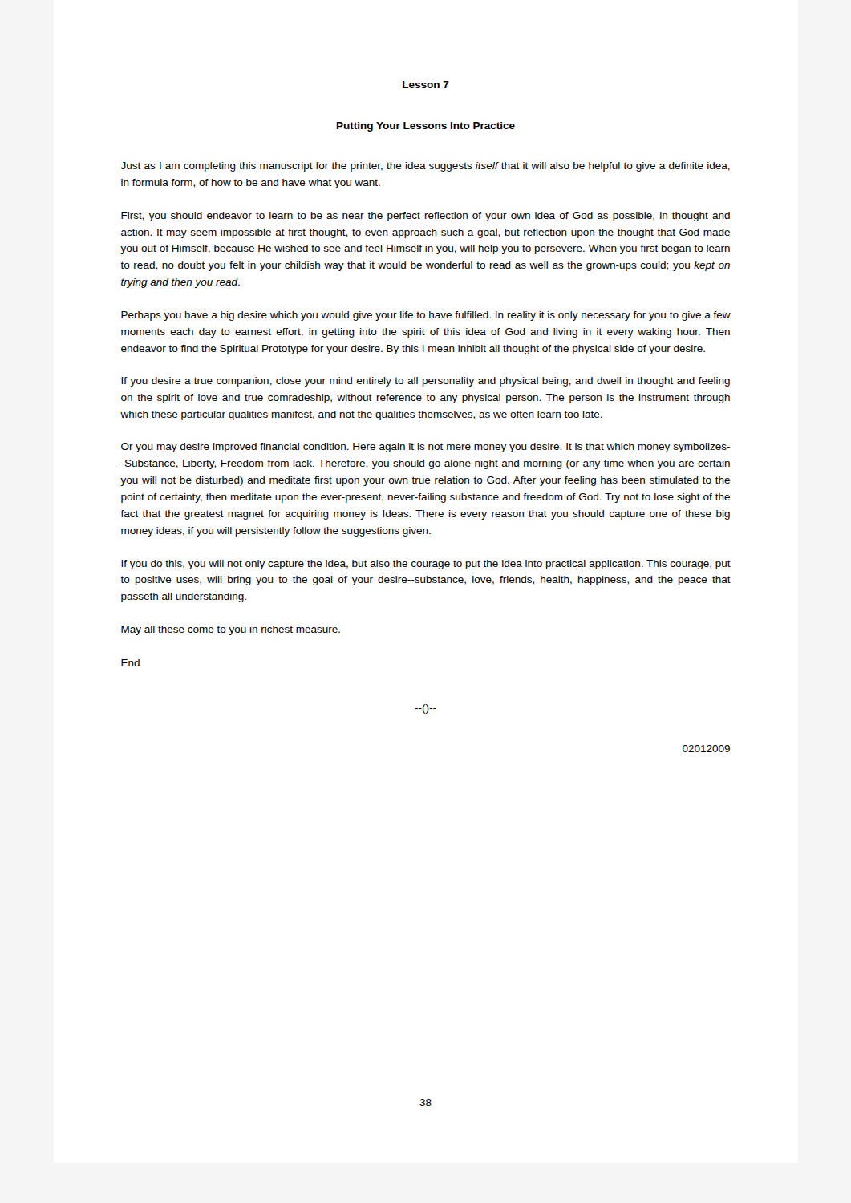Lesson 7
Putting Your Lessons Into Practice
Just as I am completing this manuscript for the printer, the idea suggests itself that it will also be helpful to give a definite idea, in formula form, of how to be and have what you want.
First, you should endeavor to learn to be as near the perfect reflection of your own idea of God as possible, in thought and action. It may seem impossible at first thought, to even approach such a goal, but reflection upon the thought that God made you out of Himself, because He wished to see and feel Himself in you, will help you to persevere. When you first began to learn to read, no doubt you felt in your childish way that it would be wonderful to read as well as the grown-ups could; you kept on trying and then you read.
Perhaps you have a big desire which you would give your life to have fulfilled. In reality it is only necessary for you to give a few moments each day to earnest effort, in getting into the spirit of this idea of God and living in it every waking hour. Then endeavor to find the Spiritual Prototype for your desire. By this I mean inhibit all thought of the physical side of your desire.
If you desire a true companion, close your mind entirely to all personality and physical being, and dwell in thought and feeling on the spirit of love and true comradeship, without reference to any physical person. The person is the instrument through which these particular qualities manifest, and not the qualities themselves, as we often learn too late.
Or you may desire improved financial condition. Here again it is not mere money you desire. It is that which money symbolizes--Substance, Liberty, Freedom from lack. Therefore, you should go alone night and morning (or any time when you are certain you will not be disturbed) and meditate first upon your own true relation to God. After your feeling has been stimulated to the point of certainty, then meditate upon the ever-present, never-failing substance and freedom of God. Try not to lose sight of the fact that the greatest magnet for acquiring money is Ideas. There is every reason that you should capture one of these big money ideas, if you will persistently follow the suggestions given.
If you do this, you will not only capture the idea, but also the courage to put the idea into practical application. This courage, put to positive uses, will bring you to the goal of your desire--substance, love, friends, health, happiness, and the peace that passeth all understanding.
May all these come to you in richest measure.
End
--()--
02012009
38